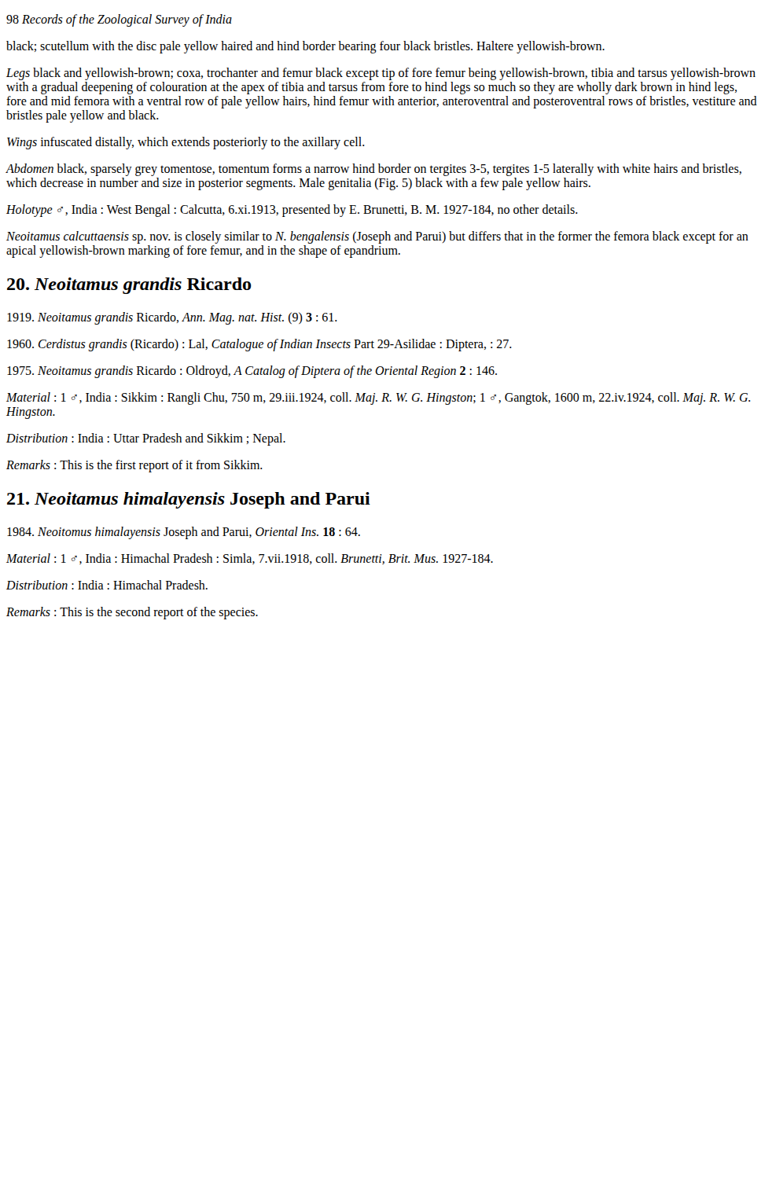98 Records of the Zoological Survey of India
black; scutellum with the disc pale yellow haired and hind border bearing four black bristles. Haltere yellowish-brown.
Legs black and yellowish-brown; coxa, trochanter and femur black except tip of fore femur being yellowish-brown, tibia and tarsus yellowish-brown with a gradual deepening of colouration at the apex of tibia and tarsus from fore to hind legs so much so they are wholly dark brown in hind legs, fore and mid femora with a ventral row of pale yellow hairs, hind femur with anterior, anteroventral and posteroventral rows of bristles, vestiture and bristles pale yellow and black.
Wings infuscated distally, which extends posteriorly to the axillary cell.
Abdomen black, sparsely grey tomentose, tomentum forms a narrow hind border on tergites 3-5, tergites 1-5 laterally with white hairs and bristles, which decrease in number and size in posterior segments. Male genitalia (Fig. 5) black with a few pale yellow hairs.
Holotype ♂, India : West Bengal : Calcutta, 6.xi.1913, presented by E. Brunetti, B. M. 1927-184, no other details.
Neoitamus calcuttaensis sp. nov. is closely similar to N. bengalensis (Joseph and Parui) but differs that in the former the femora black except for an apical yellowish-brown marking of fore femur, and in the shape of epandrium.
20. Neoitamus grandis Ricardo
1919. Neoitamus grandis Ricardo, Ann. Mag. nat. Hist. (9) 3 : 61.
1960. Cerdistus grandis (Ricardo) : Lal, Catalogue of Indian Insects Part 29-Asilidae : Diptera, : 27.
1975. Neoitamus grandis Ricardo : Oldroyd, A Catalog of Diptera of the Oriental Region 2 : 146.
Material : 1 ♂, India : Sikkim : Rangli Chu, 750 m, 29.iii.1924, coll. Maj. R. W. G. Hingston; 1 ♂, Gangtok, 1600 m, 22.iv.1924, coll. Maj. R. W. G. Hingston.
Distribution : India : Uttar Pradesh and Sikkim ; Nepal.
Remarks : This is the first report of it from Sikkim.
21. Neoitamus himalayensis Joseph and Parui
1984. Neoitomus himalayensis Joseph and Parui, Oriental Ins. 18 : 64.
Material : 1 ♂, India : Himachal Pradesh : Simla, 7.vii.1918, coll. Brunetti, Brit. Mus. 1927-184.
Distribution : India : Himachal Pradesh.
Remarks : This is the second report of the species.